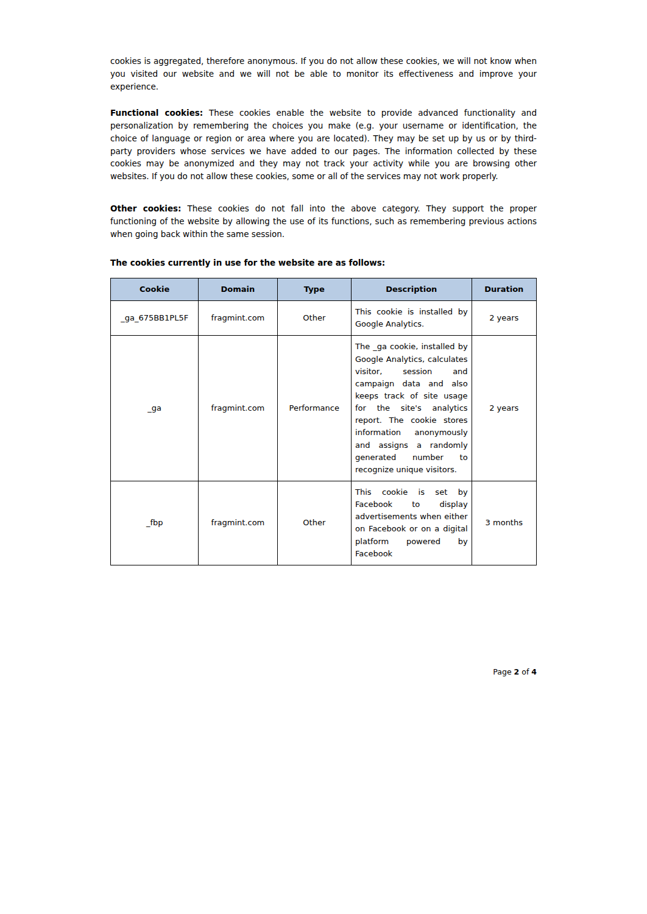cookies is aggregated, therefore anonymous. If you do not allow these cookies, we will not know when you visited our website and we will not be able to monitor its effectiveness and improve your experience.
Functional cookies: These cookies enable the website to provide advanced functionality and personalization by remembering the choices you make (e.g. your username or identification, the choice of language or region or area where you are located). They may be set up by us or by third-party providers whose services we have added to our pages. The information collected by these cookies may be anonymized and they may not track your activity while you are browsing other websites. If you do not allow these cookies, some or all of the services may not work properly.
Other cookies: These cookies do not fall into the above category. They support the proper functioning of the website by allowing the use of its functions, such as remembering previous actions when going back within the same session.
The cookies currently in use for the website are as follows:
| Cookie | Domain | Type | Description | Duration |
| --- | --- | --- | --- | --- |
| _ga_675BB1PL5F | fragmint.com | Other | This cookie is installed by Google Analytics. | 2 years |
| _ga | fragmint.com | Performance | The _ga cookie, installed by Google Analytics, calculates visitor, session and campaign data and also keeps track of site usage for the site's analytics report. The cookie stores information anonymously and assigns a randomly generated number to recognize unique visitors. | 2 years |
| _fbp | fragmint.com | Other | This cookie is set by Facebook to display advertisements when either on Facebook or on a digital platform powered by Facebook | 3 months |
Page 2 of 4